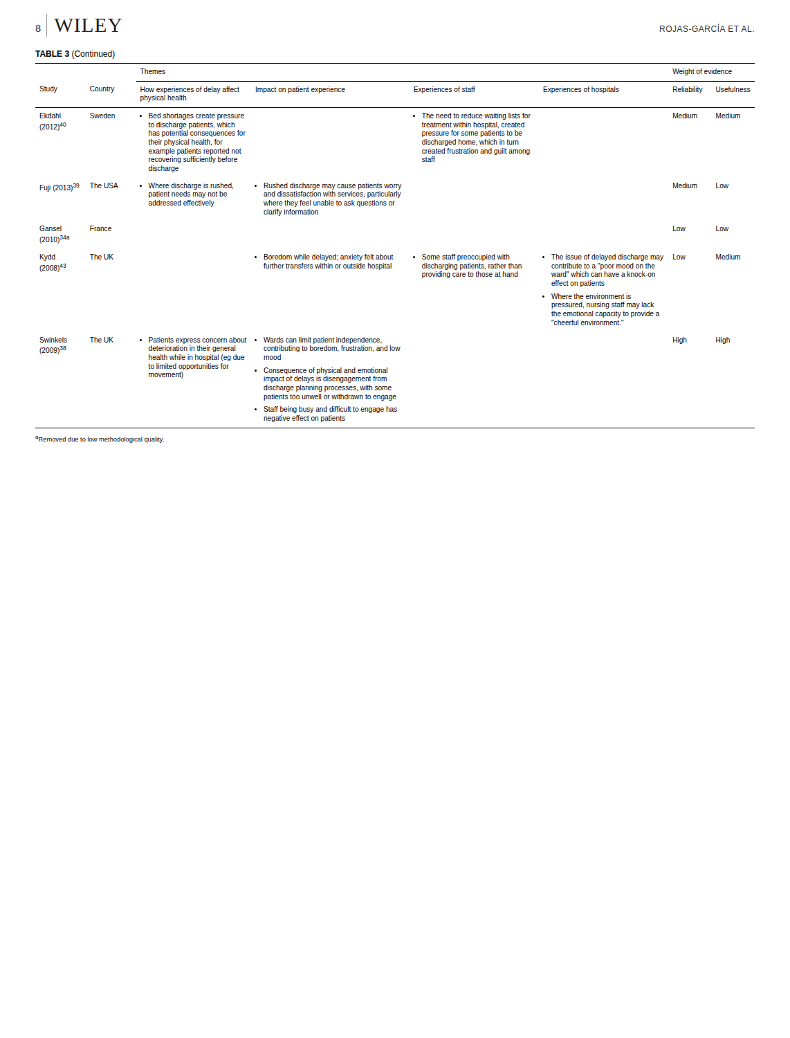8 WILEY
Rojas-García et al.
TABLE 3 (Continued)
| | | Themes | Weight of evidence |
| --- | --- | --- | --- |
| Study | Country | How experiences of delay affect physical health | Impact on patient experience | Experiences of staff | Experiences of hospitals | Reliability | Usefulness |
| Ekdahl (2012) 40 | Sweden | Bed shortages create pressure to discharge patients, which has potential consequences for their physical health, for example patients reported not recovering sufficiently before discharge | | The need to reduce waiting lists for treatment within hospital, created pressure for some patients to be discharged home, which in turn created frustration and guilt among staff | | Medium | Medium |
| Fuji (2013) 39 | The USA | Where discharge is rushed, patient needs may not be addressed effectively | Rushed discharge may cause patients worry and dissatisfaction with services, particularly where they feel unable to ask questions or clarify information | | | Medium | Low |
| Gansel (2010) 34a | France | | | | | Low | Low |
| Kydd (2008) 43 | The UK | | Boredom while delayed; anxiety felt about further transfers within or outside hospital | Some staff preoccupied with discharging patients, rather than providing care to those at hand | The issue of delayed discharge may contribute to a "poor mood on the ward" which can have a knock-on effect on patients Where the environment is pressured, nursing staff may lack the emotional capacity to provide a "cheerful environment." | Low | Medium |
| Swinkels (2009) 38 | The UK | Patients express concern about deterioration in their general health while in hospital (eg due to limited opportunities for movement) | Wards can limit patient independence, contributing to boredom, frustration, and low mood Consequence of physical and emotional impact of delays is disengagement from discharge planning processes, with some patients too unwell or withdrawn to engage Staff being busy and difficult to engage has negative effect on patients | | | High | High |
aRemoved due to low methodological quality.